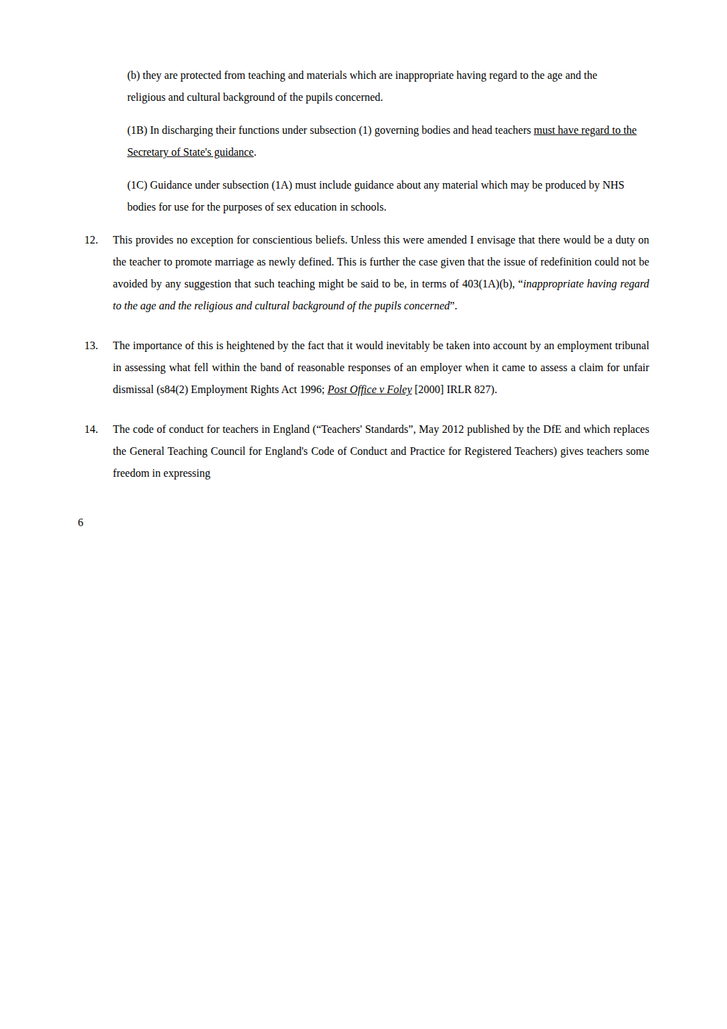(b) they are protected from teaching and materials which are inappropriate having regard to the age and the religious and cultural background of the pupils concerned.
(1B) In discharging their functions under subsection (1) governing bodies and head teachers must have regard to the Secretary of State's guidance.
(1C) Guidance under subsection (1A) must include guidance about any material which may be produced by NHS bodies for use for the purposes of sex education in schools.
This provides no exception for conscientious beliefs. Unless this were amended I envisage that there would be a duty on the teacher to promote marriage as newly defined. This is further the case given that the issue of redefinition could not be avoided by any suggestion that such teaching might be said to be, in terms of 403(1A)(b), “inappropriate having regard to the age and the religious and cultural background of the pupils concerned”.
The importance of this is heightened by the fact that it would inevitably be taken into account by an employment tribunal in assessing what fell within the band of reasonable responses of an employer when it came to assess a claim for unfair dismissal (s84(2) Employment Rights Act 1996; Post Office v Foley [2000] IRLR 827).
The code of conduct for teachers in England (“Teachers' Standards”, May 2012 published by the DfE and which replaces the General Teaching Council for England's Code of Conduct and Practice for Registered Teachers) gives teachers some freedom in expressing
6